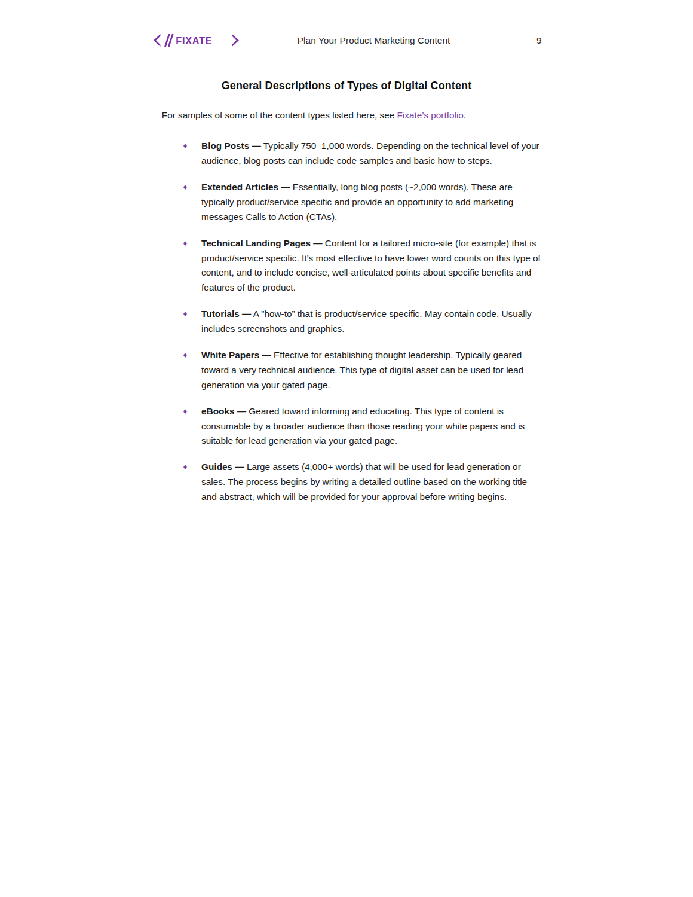FIXATE
Plan Your Product Marketing Content
9
General Descriptions of Types of Digital Content
For samples of some of the content types listed here, see Fixate’s portfolio.
Blog Posts — Typically 750–1,000 words. Depending on the technical level of your audience, blog posts can include code samples and basic how-to steps.
Extended Articles — Essentially, long blog posts (~2,000 words). These are typically product/service specific and provide an opportunity to add marketing messages Calls to Action (CTAs).
Technical Landing Pages — Content for a tailored micro-site (for example) that is product/service specific. It’s most effective to have lower word counts on this type of content, and to include concise, well-articulated points about specific benefits and features of the product.
Tutorials — A ”how-to” that is product/service specific. May contain code. Usually includes screenshots and graphics.
White Papers — Effective for establishing thought leadership. Typically geared toward a very technical audience. This type of digital asset can be used for lead generation via your gated page.
eBooks — Geared toward informing and educating. This type of content is consumable by a broader audience than those reading your white papers and is suitable for lead generation via your gated page.
Guides — Large assets (4,000+ words) that will be used for lead generation or sales. The process begins by writing a detailed outline based on the working title and abstract, which will be provided for your approval before writing begins.